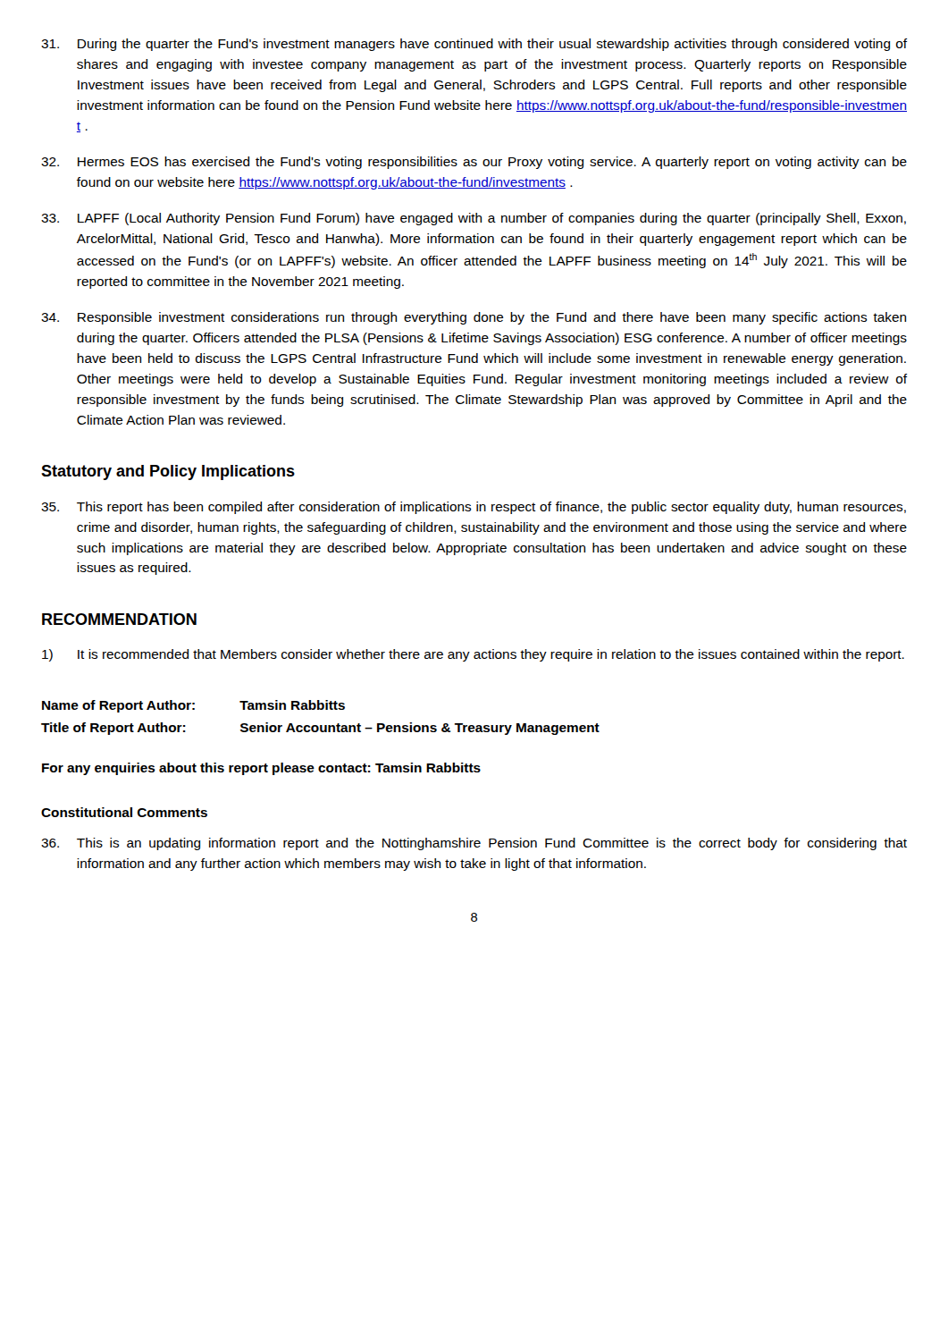During the quarter the Fund's investment managers have continued with their usual stewardship activities through considered voting of shares and engaging with investee company management as part of the investment process. Quarterly reports on Responsible Investment issues have been received from Legal and General, Schroders and LGPS Central. Full reports and other responsible investment information can be found on the Pension Fund website here https://www.nottspf.org.uk/about-the-fund/responsible-investment .
Hermes EOS has exercised the Fund's voting responsibilities as our Proxy voting service. A quarterly report on voting activity can be found on our website here https://www.nottspf.org.uk/about-the-fund/investments .
LAPFF (Local Authority Pension Fund Forum) have engaged with a number of companies during the quarter (principally Shell, Exxon, ArcelorMittal, National Grid, Tesco and Hanwha). More information can be found in their quarterly engagement report which can be accessed on the Fund's (or on LAPFF's) website. An officer attended the LAPFF business meeting on 14th July 2021. This will be reported to committee in the November 2021 meeting.
Responsible investment considerations run through everything done by the Fund and there have been many specific actions taken during the quarter. Officers attended the PLSA (Pensions & Lifetime Savings Association) ESG conference. A number of officer meetings have been held to discuss the LGPS Central Infrastructure Fund which will include some investment in renewable energy generation. Other meetings were held to develop a Sustainable Equities Fund. Regular investment monitoring meetings included a review of responsible investment by the funds being scrutinised. The Climate Stewardship Plan was approved by Committee in April and the Climate Action Plan was reviewed.
Statutory and Policy Implications
This report has been compiled after consideration of implications in respect of finance, the public sector equality duty, human resources, crime and disorder, human rights, the safeguarding of children, sustainability and the environment and those using the service and where such implications are material they are described below. Appropriate consultation has been undertaken and advice sought on these issues as required.
RECOMMENDATION
It is recommended that Members consider whether there are any actions they require in relation to the issues contained within the report.
Name of Report Author: Tamsin Rabbitts Title of Report Author: Senior Accountant – Pensions & Treasury Management
For any enquiries about this report please contact: Tamsin Rabbitts
Constitutional Comments
This is an updating information report and the Nottinghamshire Pension Fund Committee is the correct body for considering that information and any further action which members may wish to take in light of that information.
8